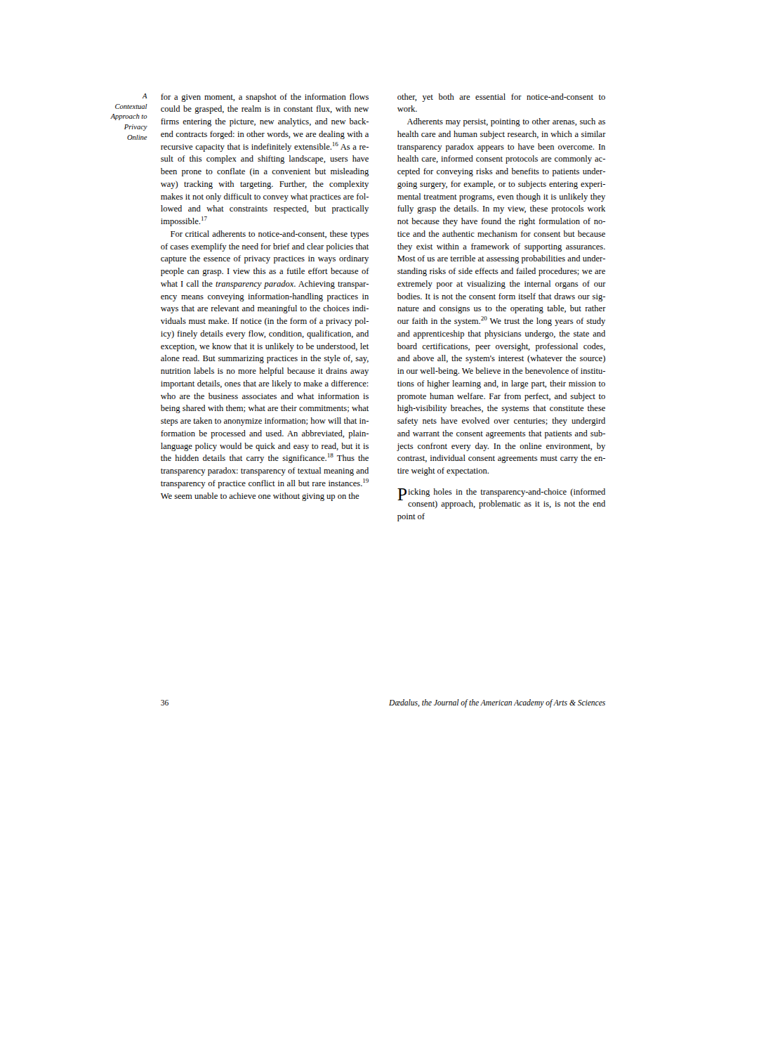A
Contextual
Approach to
Privacy
Online
for a given moment, a snapshot of the information flows could be grasped, the realm is in constant flux, with new firms entering the picture, new analytics, and new back-end contracts forged: in other words, we are dealing with a recursive capacity that is indefinitely extensible.16 As a result of this complex and shifting landscape, users have been prone to conflate (in a convenient but misleading way) tracking with targeting. Further, the complexity makes it not only difficult to convey what practices are followed and what constraints respected, but practically impossible.17
For critical adherents to notice-and-consent, these types of cases exemplify the need for brief and clear policies that capture the essence of privacy practices in ways ordinary people can grasp. I view this as a futile effort because of what I call the transparency paradox. Achieving transparency means conveying information-handling practices in ways that are relevant and meaningful to the choices individuals must make. If notice (in the form of a privacy policy) finely details every flow, condition, qualification, and exception, we know that it is unlikely to be understood, let alone read. But summarizing practices in the style of, say, nutrition labels is no more helpful because it drains away important details, ones that are likely to make a difference: who are the business associates and what information is being shared with them; what are their commitments; what steps are taken to anonymize information; how will that information be processed and used. An abbreviated, plain-language policy would be quick and easy to read, but it is the hidden details that carry the significance.18 Thus the transparency paradox: transparency of textual meaning and transparency of practice conflict in all but rare instances.19 We seem unable to achieve one without giving up on the
other, yet both are essential for notice-and-consent to work.
Adherents may persist, pointing to other arenas, such as health care and human subject research, in which a similar transparency paradox appears to have been overcome. In health care, informed consent protocols are commonly accepted for conveying risks and benefits to patients undergoing surgery, for example, or to subjects entering experimental treatment programs, even though it is unlikely they fully grasp the details. In my view, these protocols work not because they have found the right formulation of notice and the authentic mechanism for consent but because they exist within a framework of supporting assurances. Most of us are terrible at assessing probabilities and understanding risks of side effects and failed procedures; we are extremely poor at visualizing the internal organs of our bodies. It is not the consent form itself that draws our signature and consigns us to the operating table, but rather our faith in the system.20 We trust the long years of study and apprenticeship that physicians undergo, the state and board certifications, peer oversight, professional codes, and above all, the system's interest (whatever the source) in our well-being. We believe in the benevolence of institutions of higher learning and, in large part, their mission to promote human welfare. Far from perfect, and subject to high-visibility breaches, the systems that constitute these safety nets have evolved over centuries; they undergird and warrant the consent agreements that patients and subjects confront every day. In the online environment, by contrast, individual consent agreements must carry the entire weight of expectation.
Picking holes in the transparency-and-choice (informed consent) approach, problematic as it is, is not the end point of
36 Dædalus, the Journal of the American Academy of Arts & Sciences